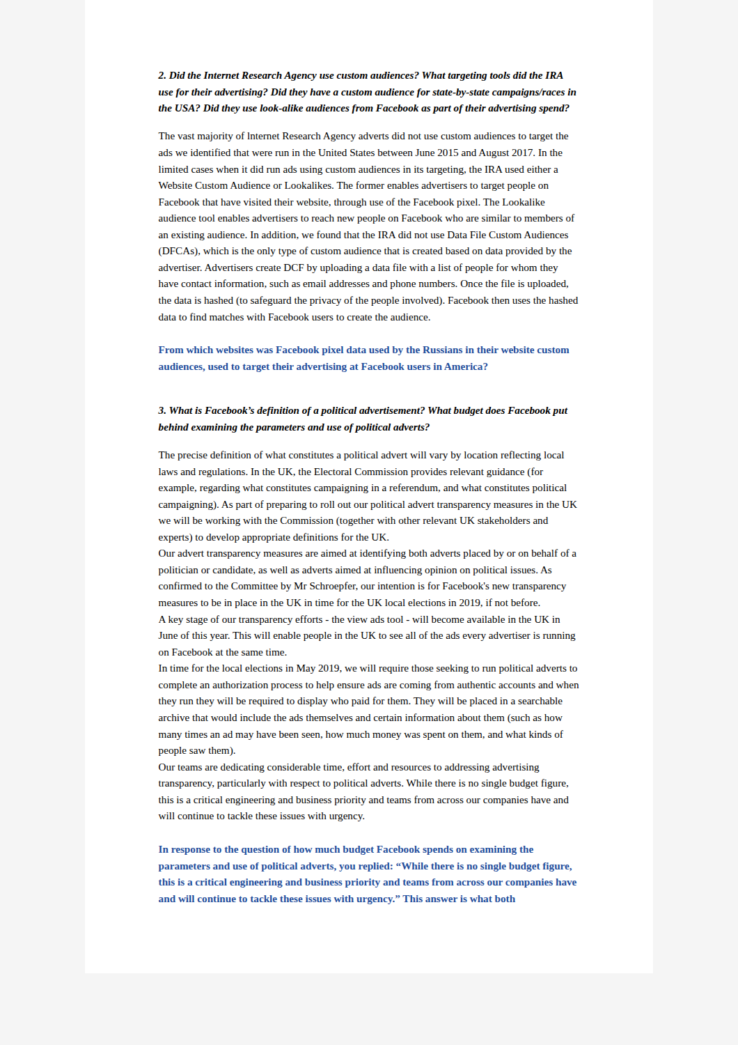2. Did the Internet Research Agency use custom audiences? What targeting tools did the IRA use for their advertising? Did they have a custom audience for state-by-state campaigns/races in the USA? Did they use look-alike audiences from Facebook as part of their advertising spend?
The vast majority of lnternet Research Agency adverts did not use custom audiences to target the ads we identified that were run in the United States between June 2015 and August 2017. In the limited cases when it did run ads using custom audiences in its targeting, the IRA used either a Website Custom Audience or Lookalikes. The former enables advertisers to target people on Facebook that have visited their website, through use of the Facebook pixel. The Lookalike audience tool enables advertisers to reach new people on Facebook who are similar to members of an existing audience. In addition, we found that the IRA did not use Data File Custom Audiences (DFCAs), which is the only type of custom audience that is created based on data provided by the advertiser. Advertisers create DCF by uploading a data file with a list of people for whom they have contact information, such as email addresses and phone numbers. Once the file is uploaded, the data is hashed (to safeguard the privacy of the people involved). Facebook then uses the hashed data to find matches with Facebook users to create the audience.
From which websites was Facebook pixel data used by the Russians in their website custom audiences, used to target their advertising at Facebook users in America?
3. What is Facebook’s definition of a political advertisement? What budget does Facebook put behind examining the parameters and use of political adverts?
The precise definition of what constitutes a political advert will vary by location reflecting local laws and regulations. In the UK, the Electoral Commission provides relevant guidance (for example, regarding what constitutes campaigning in a referendum, and what constitutes political campaigning). As part of preparing to roll out our political advert transparency measures in the UK we will be working with the Commission (together with other relevant UK stakeholders and experts) to develop appropriate definitions for the UK.
Our advert transparency measures are aimed at identifying both adverts placed by or on behalf of a politician or candidate, as well as adverts aimed at influencing opinion on political issues. As confirmed to the Committee by Mr Schroepfer, our intention is for Facebook's new transparency measures to be in place in the UK in time for the UK local elections in 2019, if not before.
A key stage of our transparency efforts - the view ads tool - will become available in the UK in June of this year. This will enable people in the UK to see all of the ads every advertiser is running on Facebook at the same time.
In time for the local elections in May 2019, we will require those seeking to run political adverts to complete an authorization process to help ensure ads are coming from authentic accounts and when they run they will be required to display who paid for them. They will be placed in a searchable archive that would include the ads themselves and certain information about them (such as how many times an ad may have been seen, how much money was spent on them, and what kinds of people saw them).
Our teams are dedicating considerable time, effort and resources to addressing advertising transparency, particularly with respect to political adverts. While there is no single budget figure, this is a critical engineering and business priority and teams from across our companies have and will continue to tackle these issues with urgency.
In response to the question of how much budget Facebook spends on examining the parameters and use of political adverts, you replied: “While there is no single budget figure, this is a critical engineering and business priority and teams from across our companies have and will continue to tackle these issues with urgency.” This answer is what both